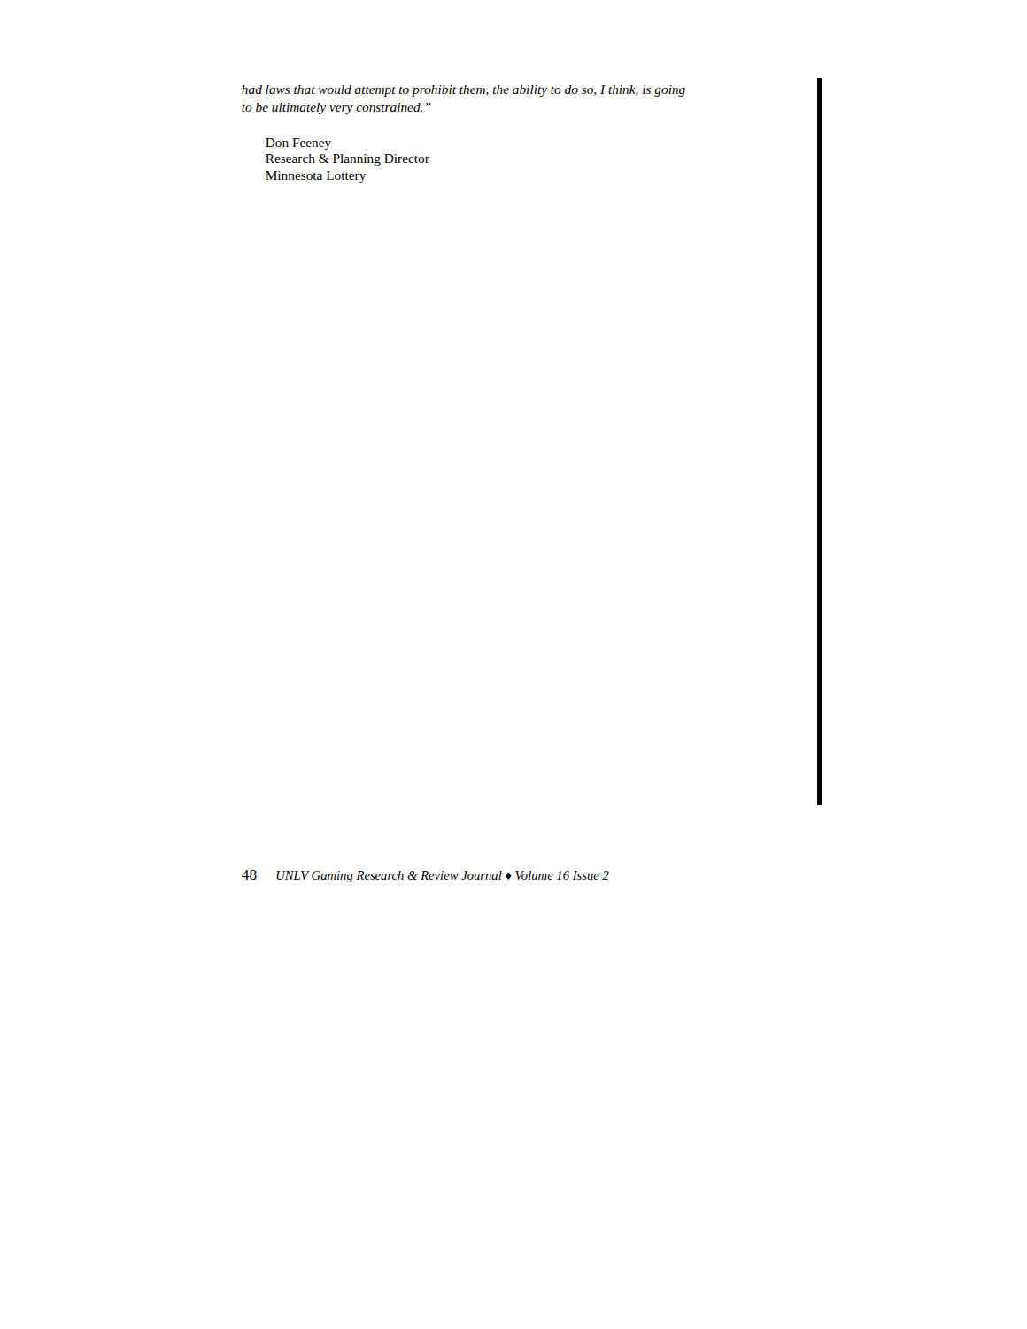had laws that would attempt to prohibit them, the ability to do so, I think, is going to be ultimately very constrained.”
Don Feeney
Research & Planning Director
Minnesota Lottery
48 UNLV Gaming Research & Review Journal ♦ Volume 16 Issue 2